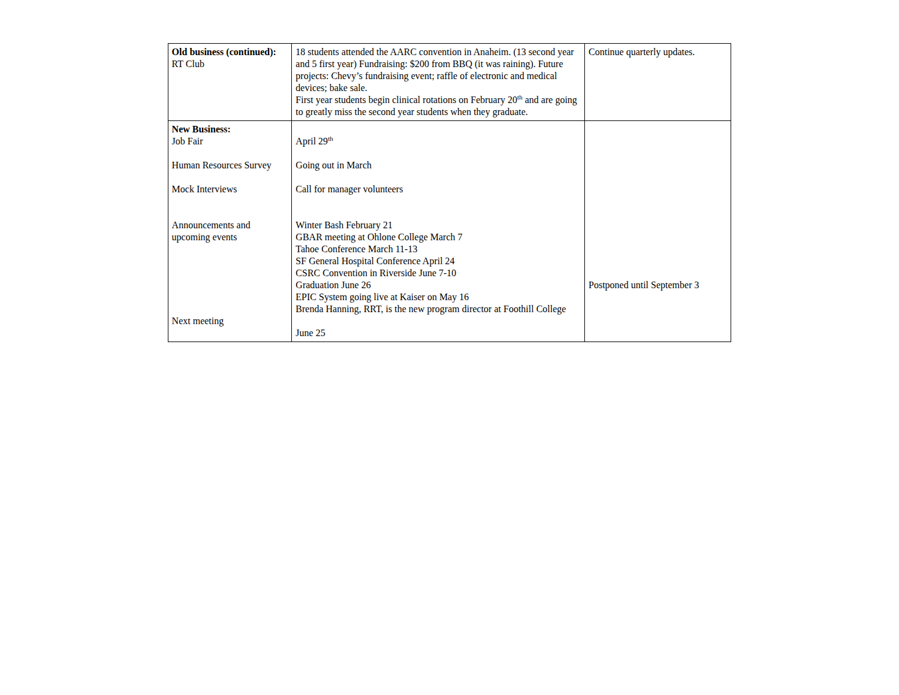| Old business (continued): RT Club | 18 students attended the AARC convention in Anaheim. (13 second year and 5 first year) Fundraising: $200 from BBQ (it was raining). Future projects: Chevy’s fundraising event; raffle of electronic and medical devices; bake sale. First year students begin clinical rotations on February 20 th and are going to greatly miss the second year students when they graduate. | Continue quarterly updates. |
| New Business: Job Fair Human Resources Survey Mock Interviews Announcements and upcoming events Next meeting | April 29 th Going out in March Call for manager volunteers Winter Bash February 21 GBAR meeting at Ohlone College March 7 Tahoe Conference March 11-13 SF General Hospital Conference April 24 CSRC Convention in Riverside June 7-10 Graduation June 26 EPIC System going live at Kaiser on May 16 Brenda Hanning, RRT, is the new program director at Foothill College June 25 | Postponed until September 3 |